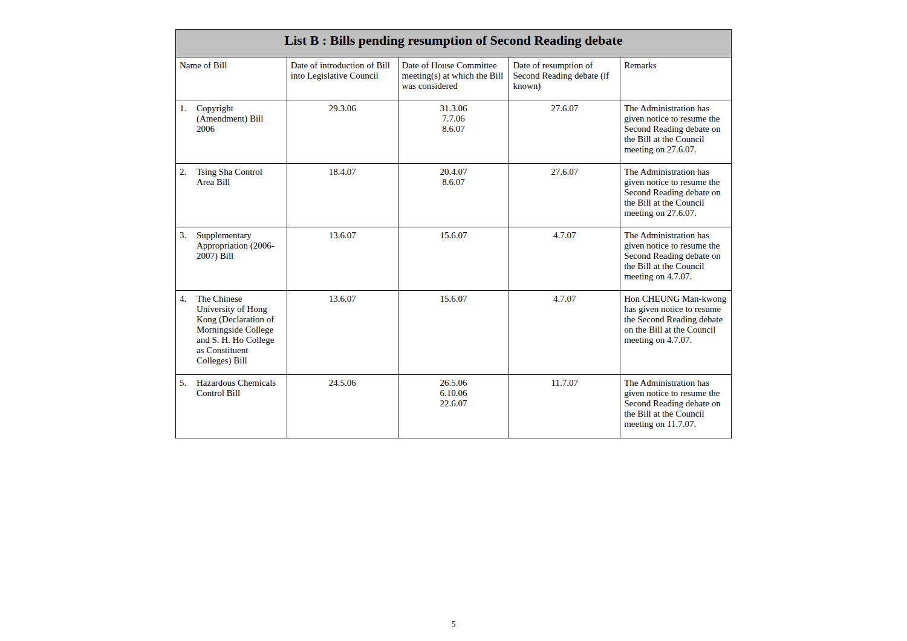| List B : Bills pending resumption of Second Reading debate |
| Name of Bill | Date of introduction of Bill into Legislative Council | Date of House Committee meeting(s) at which the Bill was considered | Date of resumption of Second Reading debate (if known) | Remarks |
| 1. Copyright (Amendment) Bill 2006 | 29.3.06 | 31.3.06 7.7.06 8.6.07 | 27.6.07 | The Administration has given notice to resume the Second Reading debate on the Bill at the Council meeting on 27.6.07. |
| 2. Tsing Sha Control Area Bill | 18.4.07 | 20.4.07 8.6.07 | 27.6.07 | The Administration has given notice to resume the Second Reading debate on the Bill at the Council meeting on 27.6.07. |
| 3. Supplementary Appropriation (2006-2007) Bill | 13.6.07 | 15.6.07 | 4.7.07 | The Administration has given notice to resume the Second Reading debate on the Bill at the Council meeting on 4.7.07. |
| 4. The Chinese University of Hong Kong (Declaration of Morningside College and S. H. Ho College as Constituent Colleges) Bill | 13.6.07 | 15.6.07 | 4.7.07 | Hon CHEUNG Man-kwong has given notice to resume the Second Reading debate on the Bill at the Council meeting on 4.7.07. |
| 5. Hazardous Chemicals Control Bill | 24.5.06 | 26.5.06 6.10.06 22.6.07 | 11.7.07 | The Administration has given notice to resume the Second Reading debate on the Bill at the Council meeting on 11.7.07. |
5